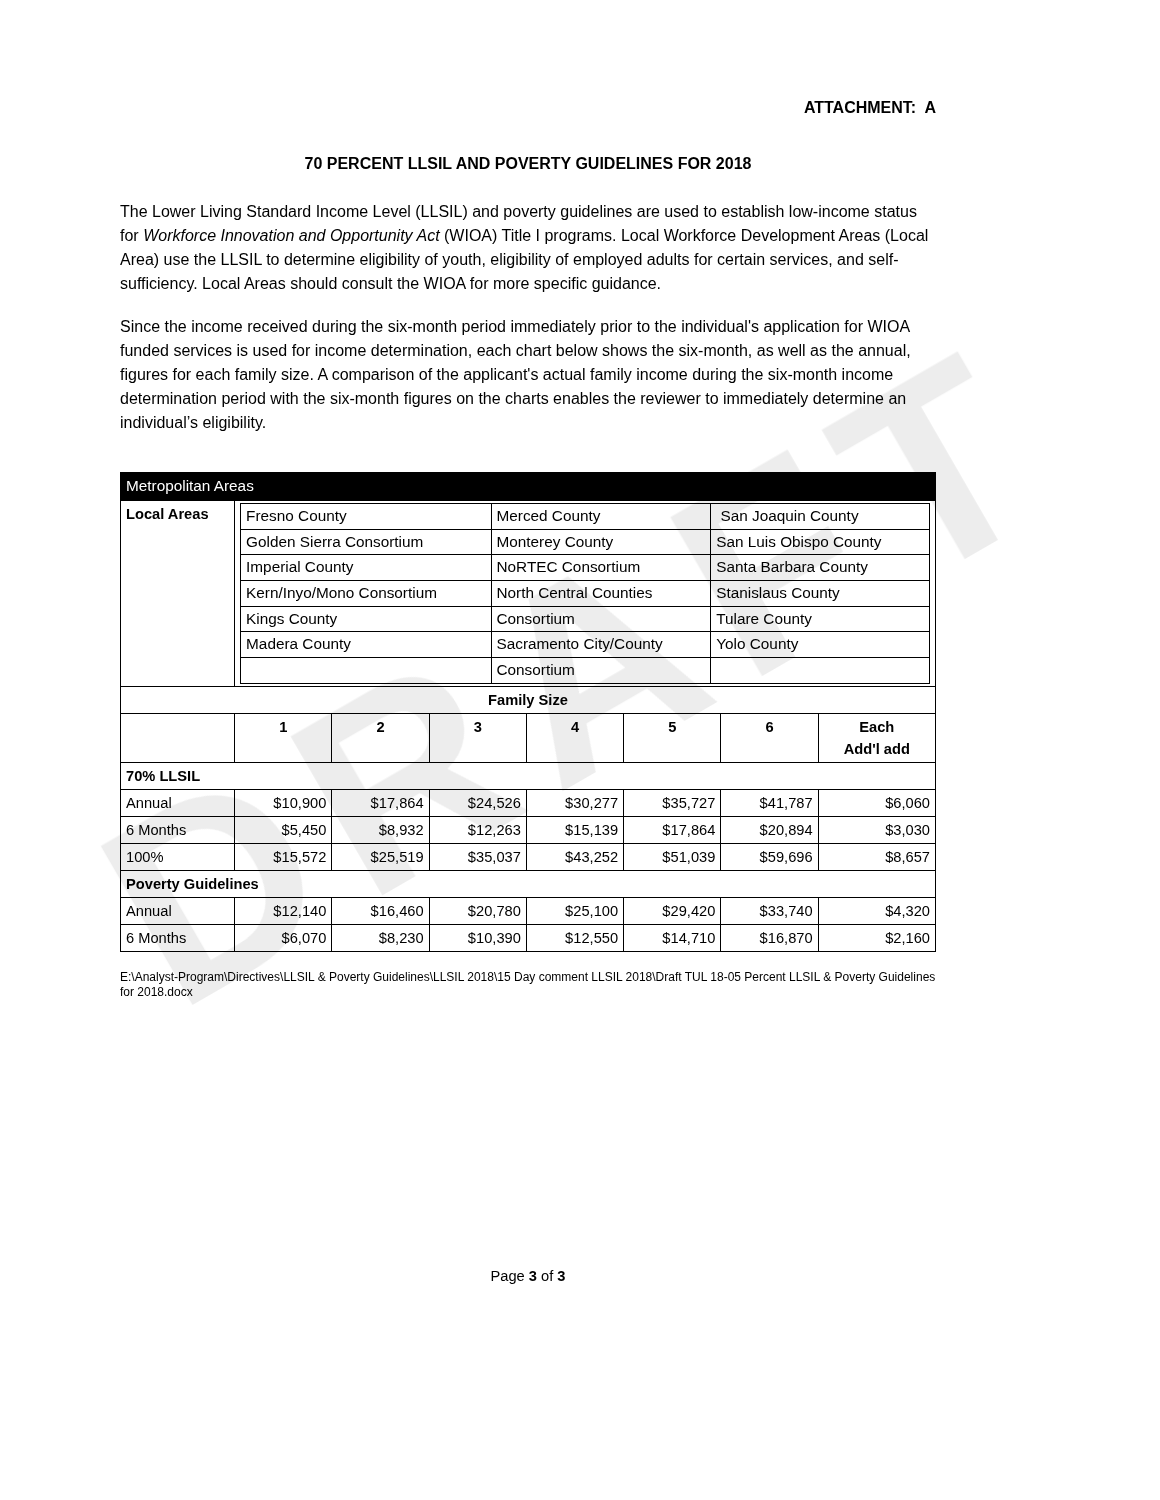DRAFT
ATTACHMENT: A
70 PERCENT LLSIL AND POVERTY GUIDELINES FOR 2018
The Lower Living Standard Income Level (LLSIL) and poverty guidelines are used to establish low-income status for Workforce Innovation and Opportunity Act (WIOA) Title I programs. Local Workforce Development Areas (Local Area) use the LLSIL to determine eligibility of youth, eligibility of employed adults for certain services, and self-sufficiency. Local Areas should consult the WIOA for more specific guidance.
Since the income received during the six-month period immediately prior to the individual's application for WIOA funded services is used for income determination, each chart below shows the six-month, as well as the annual, figures for each family size. A comparison of the applicant's actual family income during the six-month income determination period with the six-month figures on the charts enables the reviewer to immediately determine an individual’s eligibility.
| Metropolitan Areas |
| Local Areas | / Fresno County / Merced County / San Joaquin County / / Golden Sierra Consortium / Monterey County / San Luis Obispo County / / Imperial County / NoRTEC Consortium / Santa Barbara County / / Kern/Inyo/Mono Consortium / North Central Counties / Stanislaus County / / Kings County / Consortium / Tulare County / / Madera County / Sacramento City/County / Yolo County / / / Consortium / / |
| Family Size |
| | 1 | 2 | 3 | 4 | 5 | 6 | Each Add'l add |
| 70% LLSIL |
| Annual | $10,900 | $17,864 | $24,526 | $30,277 | $35,727 | $41,787 | $6,060 |
| 6 Months | $5,450 | $8,932 | $12,263 | $15,139 | $17,864 | $20,894 | $3,030 |
| 100% | $15,572 | $25,519 | $35,037 | $43,252 | $51,039 | $59,696 | $8,657 |
| Poverty Guidelines |
| Annual | $12,140 | $16,460 | $20,780 | $25,100 | $29,420 | $33,740 | $4,320 |
| 6 Months | $6,070 | $8,230 | $10,390 | $12,550 | $14,710 | $16,870 | $2,160 |
E:\Analyst-Program\Directives\LLSIL & Poverty Guidelines\LLSIL 2018\15 Day comment LLSIL 2018\Draft TUL 18-05 Percent LLSIL & Poverty Guidelines for 2018.docx
Page 3 of 3